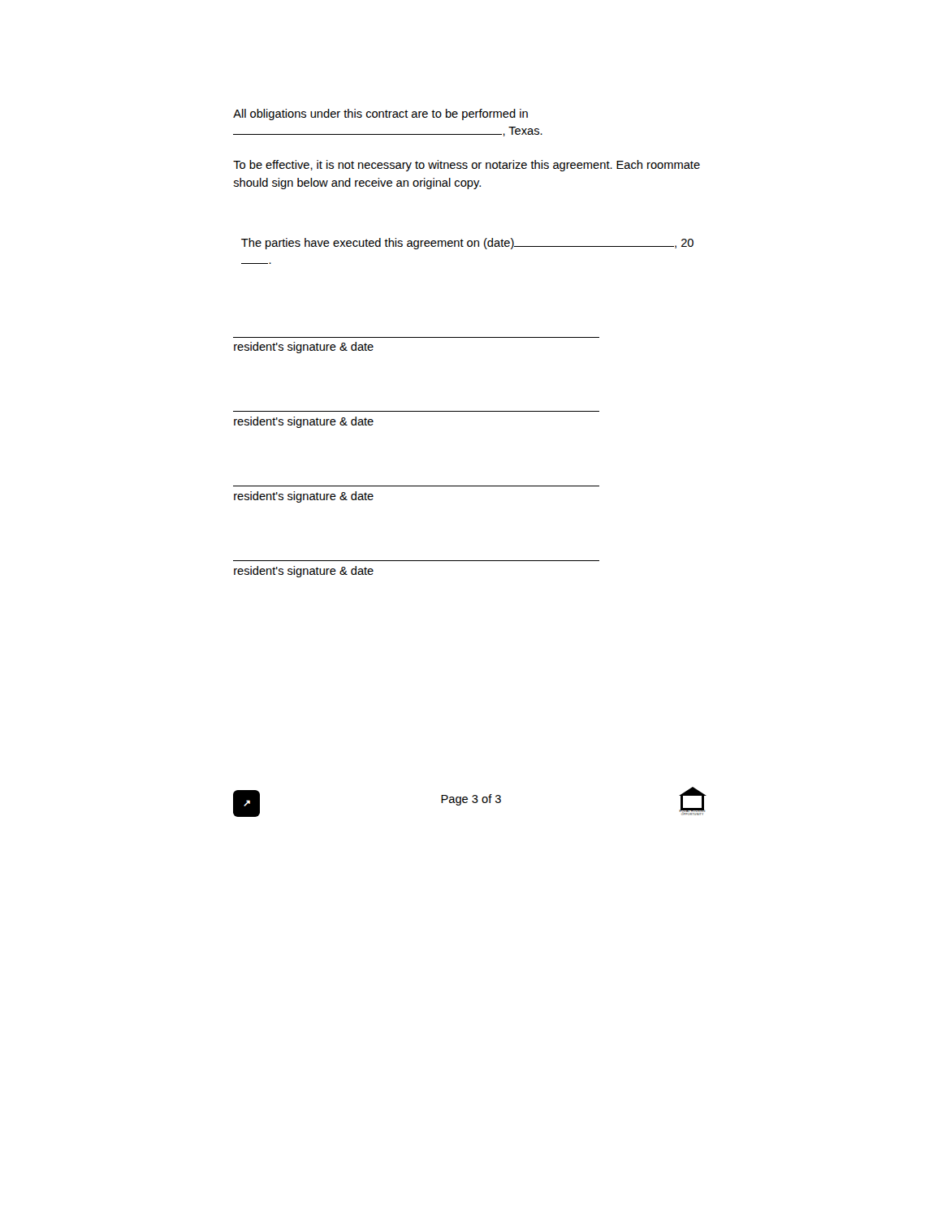All obligations under this contract are to be performed in , Texas.
To be effective, it is not necessary to witness or notarize this agreement. Each roommate should sign below and receive an original copy.
The parties have executed this agreement on (date) , 20 .
resident's signature & date
resident's signature & date
resident's signature & date
resident's signature & date
↗
Page 3 of 3
EQUAL HOUSING
OPPORTUNITY